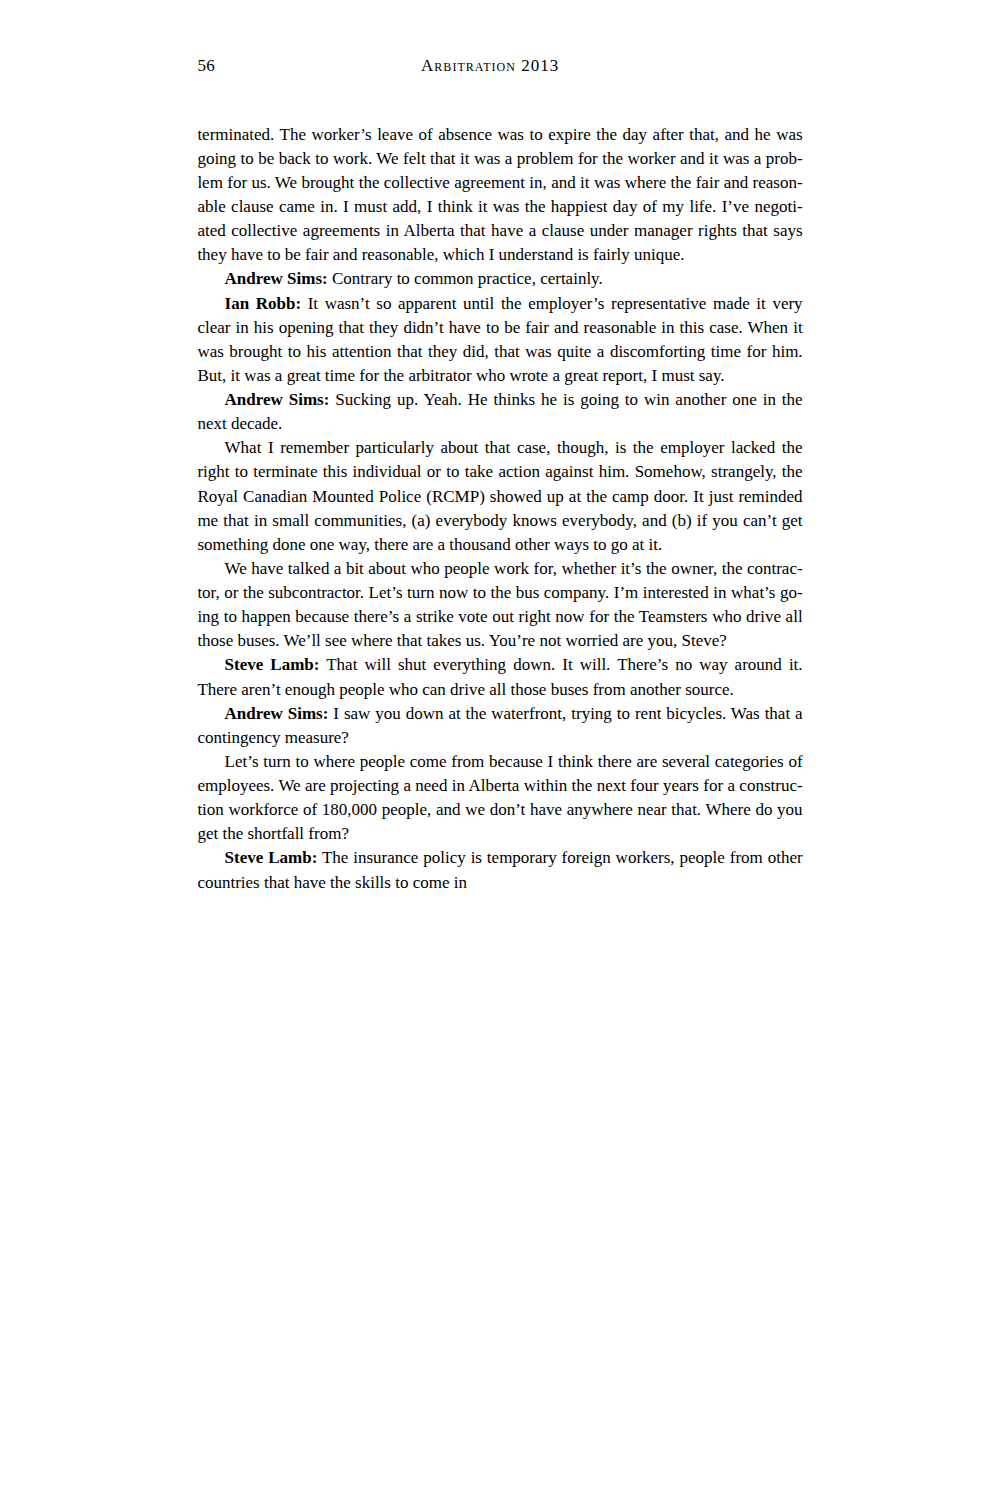56 Arbitration 2013
terminated. The worker’s leave of absence was to expire the day after that, and he was going to be back to work. We felt that it was a problem for the worker and it was a problem for us. We brought the collective agreement in, and it was where the fair and reasonable clause came in. I must add, I think it was the happiest day of my life. I’ve negotiated collective agreements in Alberta that have a clause under manager rights that says they have to be fair and reasonable, which I understand is fairly unique.
Andrew Sims: Contrary to common practice, certainly.
Ian Robb: It wasn’t so apparent until the employer’s representative made it very clear in his opening that they didn’t have to be fair and reasonable in this case. When it was brought to his attention that they did, that was quite a discomforting time for him. But, it was a great time for the arbitrator who wrote a great report, I must say.
Andrew Sims: Sucking up. Yeah. He thinks he is going to win another one in the next decade.
What I remember particularly about that case, though, is the employer lacked the right to terminate this individual or to take action against him. Somehow, strangely, the Royal Canadian Mounted Police (RCMP) showed up at the camp door. It just reminded me that in small communities, (a) everybody knows everybody, and (b) if you can’t get something done one way, there are a thousand other ways to go at it.
We have talked a bit about who people work for, whether it’s the owner, the contractor, or the subcontractor. Let’s turn now to the bus company. I’m interested in what’s going to happen because there’s a strike vote out right now for the Teamsters who drive all those buses. We’ll see where that takes us. You’re not worried are you, Steve?
Steve Lamb: That will shut everything down. It will. There’s no way around it. There aren’t enough people who can drive all those buses from another source.
Andrew Sims: I saw you down at the waterfront, trying to rent bicycles. Was that a contingency measure?
Let’s turn to where people come from because I think there are several categories of employees. We are projecting a need in Alberta within the next four years for a construction workforce of 180,000 people, and we don’t have anywhere near that. Where do you get the shortfall from?
Steve Lamb: The insurance policy is temporary foreign workers, people from other countries that have the skills to come in